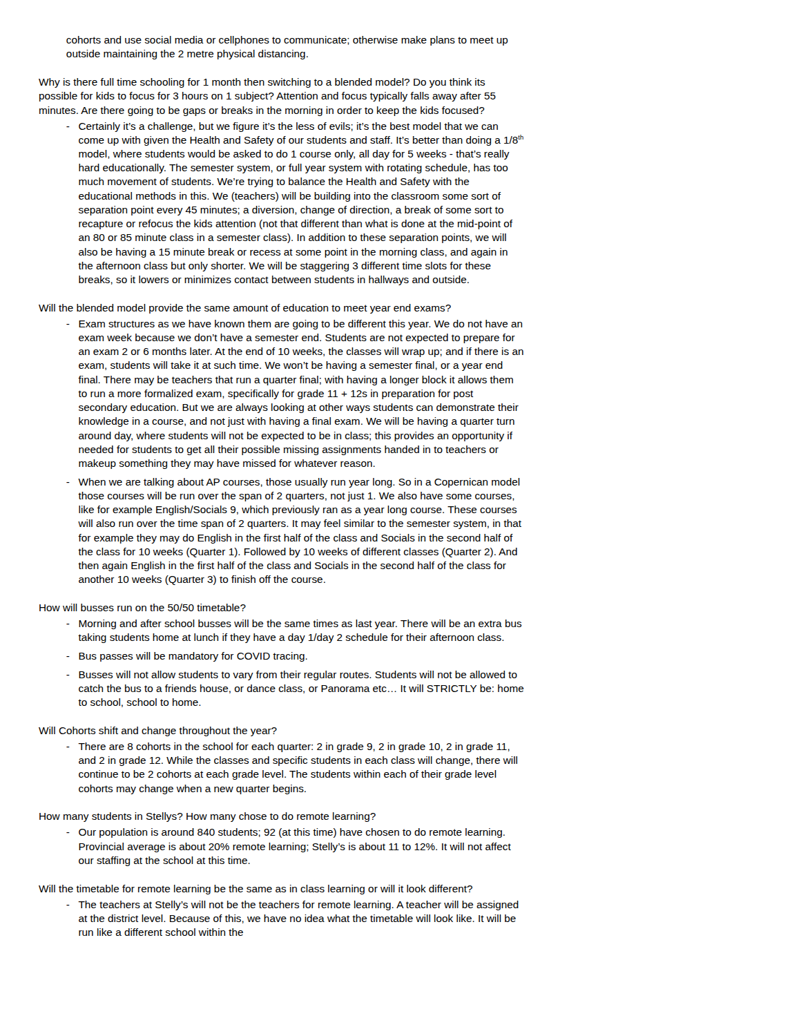cohorts and use social media or cellphones to communicate; otherwise make plans to meet up outside maintaining the 2 metre physical distancing.
Why is there full time schooling for 1 month then switching to a blended model? Do you think its possible for kids to focus for 3 hours on 1 subject? Attention and focus typically falls away after 55 minutes. Are there going to be gaps or breaks in the morning in order to keep the kids focused?
Certainly it’s a challenge, but we figure it’s the less of evils; it’s the best model that we can come up with given the Health and Safety of our students and staff. It’s better than doing a 1/8th model, where students would be asked to do 1 course only, all day for 5 weeks - that’s really hard educationally. The semester system, or full year system with rotating schedule, has too much movement of students. We’re trying to balance the Health and Safety with the educational methods in this. We (teachers) will be building into the classroom some sort of separation point every 45 minutes; a diversion, change of direction, a break of some sort to recapture or refocus the kids attention (not that different than what is done at the mid-point of an 80 or 85 minute class in a semester class). In addition to these separation points, we will also be having a 15 minute break or recess at some point in the morning class, and again in the afternoon class but only shorter. We will be staggering 3 different time slots for these breaks, so it lowers or minimizes contact between students in hallways and outside.
Will the blended model provide the same amount of education to meet year end exams?
Exam structures as we have known them are going to be different this year. We do not have an exam week because we don’t have a semester end. Students are not expected to prepare for an exam 2 or 6 months later. At the end of 10 weeks, the classes will wrap up; and if there is an exam, students will take it at such time. We won’t be having a semester final, or a year end final. There may be teachers that run a quarter final; with having a longer block it allows them to run a more formalized exam, specifically for grade 11 + 12s in preparation for post secondary education. But we are always looking at other ways students can demonstrate their knowledge in a course, and not just with having a final exam. We will be having a quarter turn around day, where students will not be expected to be in class; this provides an opportunity if needed for students to get all their possible missing assignments handed in to teachers or makeup something they may have missed for whatever reason.
When we are talking about AP courses, those usually run year long. So in a Copernican model those courses will be run over the span of 2 quarters, not just 1. We also have some courses, like for example English/Socials 9, which previously ran as a year long course. These courses will also run over the time span of 2 quarters. It may feel similar to the semester system, in that for example they may do English in the first half of the class and Socials in the second half of the class for 10 weeks (Quarter 1). Followed by 10 weeks of different classes (Quarter 2). And then again English in the first half of the class and Socials in the second half of the class for another 10 weeks (Quarter 3) to finish off the course.
How will busses run on the 50/50 timetable?
Morning and after school busses will be the same times as last year. There will be an extra bus taking students home at lunch if they have a day 1/day 2 schedule for their afternoon class.
Bus passes will be mandatory for COVID tracing.
Busses will not allow students to vary from their regular routes. Students will not be allowed to catch the bus to a friends house, or dance class, or Panorama etc… It will STRICTLY be: home to school, school to home.
Will Cohorts shift and change throughout the year?
There are 8 cohorts in the school for each quarter: 2 in grade 9, 2 in grade 10, 2 in grade 11, and 2 in grade 12. While the classes and specific students in each class will change, there will continue to be 2 cohorts at each grade level. The students within each of their grade level cohorts may change when a new quarter begins.
How many students in Stellys? How many chose to do remote learning?
Our population is around 840 students; 92 (at this time) have chosen to do remote learning. Provincial average is about 20% remote learning; Stelly’s is about 11 to 12%. It will not affect our staffing at the school at this time.
Will the timetable for remote learning be the same as in class learning or will it look different?
The teachers at Stelly’s will not be the teachers for remote learning. A teacher will be assigned at the district level. Because of this, we have no idea what the timetable will look like. It will be run like a different school within the